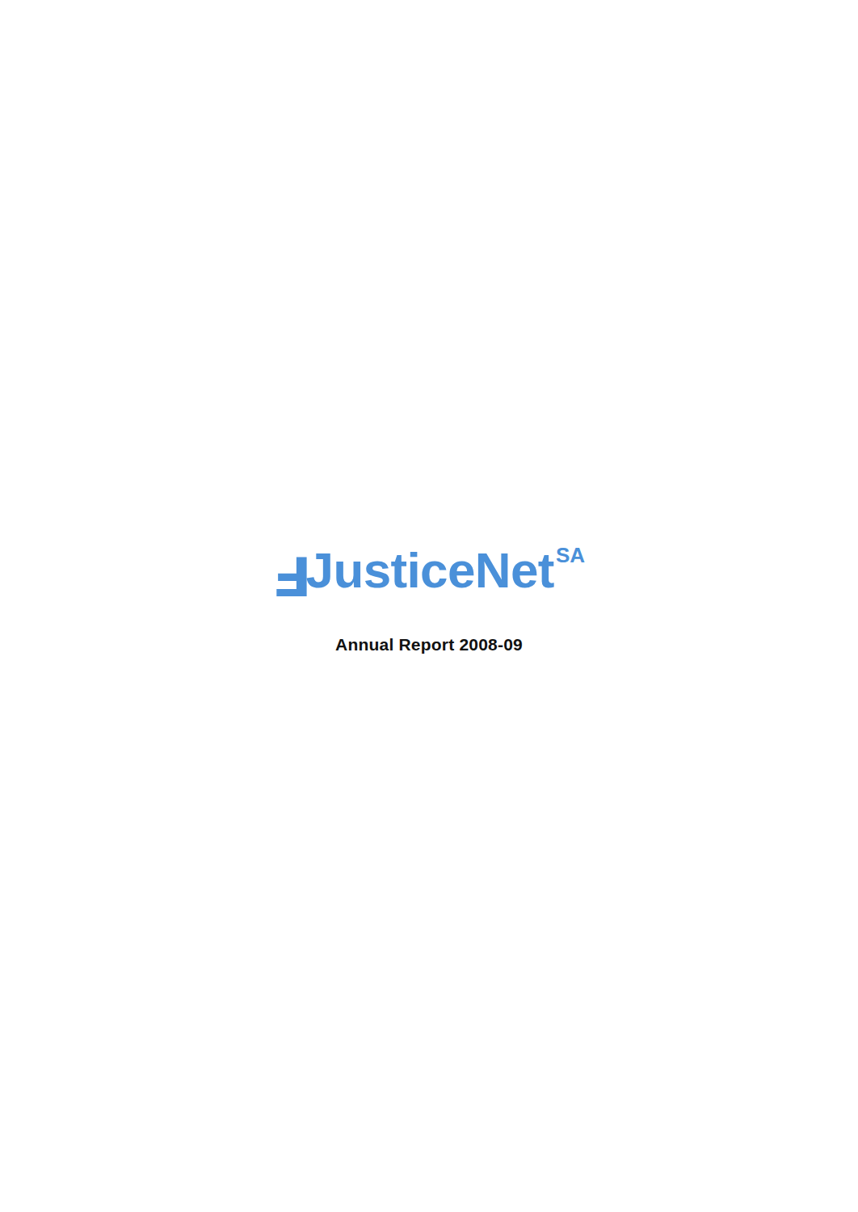ⅎJusticeNet SA
Annual Report 2008-09